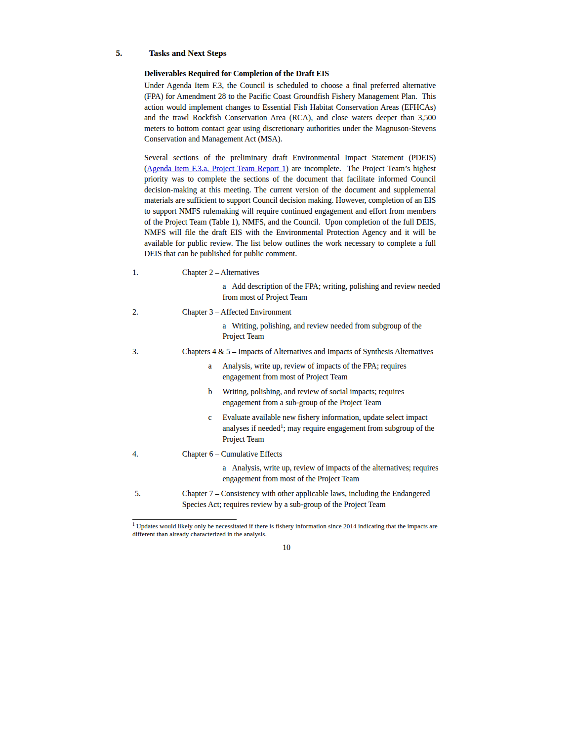5. Tasks and Next Steps
Deliverables Required for Completion of the Draft EIS
Under Agenda Item F.3, the Council is scheduled to choose a final preferred alternative (FPA) for Amendment 28 to the Pacific Coast Groundfish Fishery Management Plan. This action would implement changes to Essential Fish Habitat Conservation Areas (EFHCAs) and the trawl Rockfish Conservation Area (RCA), and close waters deeper than 3,500 meters to bottom contact gear using discretionary authorities under the Magnuson-Stevens Conservation and Management Act (MSA).
Several sections of the preliminary draft Environmental Impact Statement (PDEIS) (Agenda Item F.3.a, Project Team Report 1) are incomplete. The Project Team’s highest priority was to complete the sections of the document that facilitate informed Council decision-making at this meeting. The current version of the document and supplemental materials are sufficient to support Council decision making. However, completion of an EIS to support NMFS rulemaking will require continued engagement and effort from members of the Project Team (Table 1), NMFS, and the Council. Upon completion of the full DEIS, NMFS will file the draft EIS with the Environmental Protection Agency and it will be available for public review. The list below outlines the work necessary to complete a full DEIS that can be published for public comment.
Chapter 2 – Alternatives
a Add description of the FPA; writing, polishing and review needed from most of Project Team
Chapter 3 – Affected Environment
a Writing, polishing, and review needed from subgroup of the Project Team
Chapters 4 & 5 – Impacts of Alternatives and Impacts of Synthesis Alternatives
a Analysis, write up, review of impacts of the FPA; requires engagement from most of Project Team
b Writing, polishing, and review of social impacts; requires engagement from a sub-group of the Project Team
c Evaluate available new fishery information, update select impact analyses if needed1; may require engagement from subgroup of the Project Team
Chapter 6 – Cumulative Effects
a Analysis, write up, review of impacts of the alternatives; requires engagement from most of the Project Team
Chapter 7 – Consistency with other applicable laws, including the Endangered Species Act; requires review by a sub-group of the Project Team
1 Updates would likely only be necessitated if there is fishery information since 2014 indicating that the impacts are different than already characterized in the analysis.
10